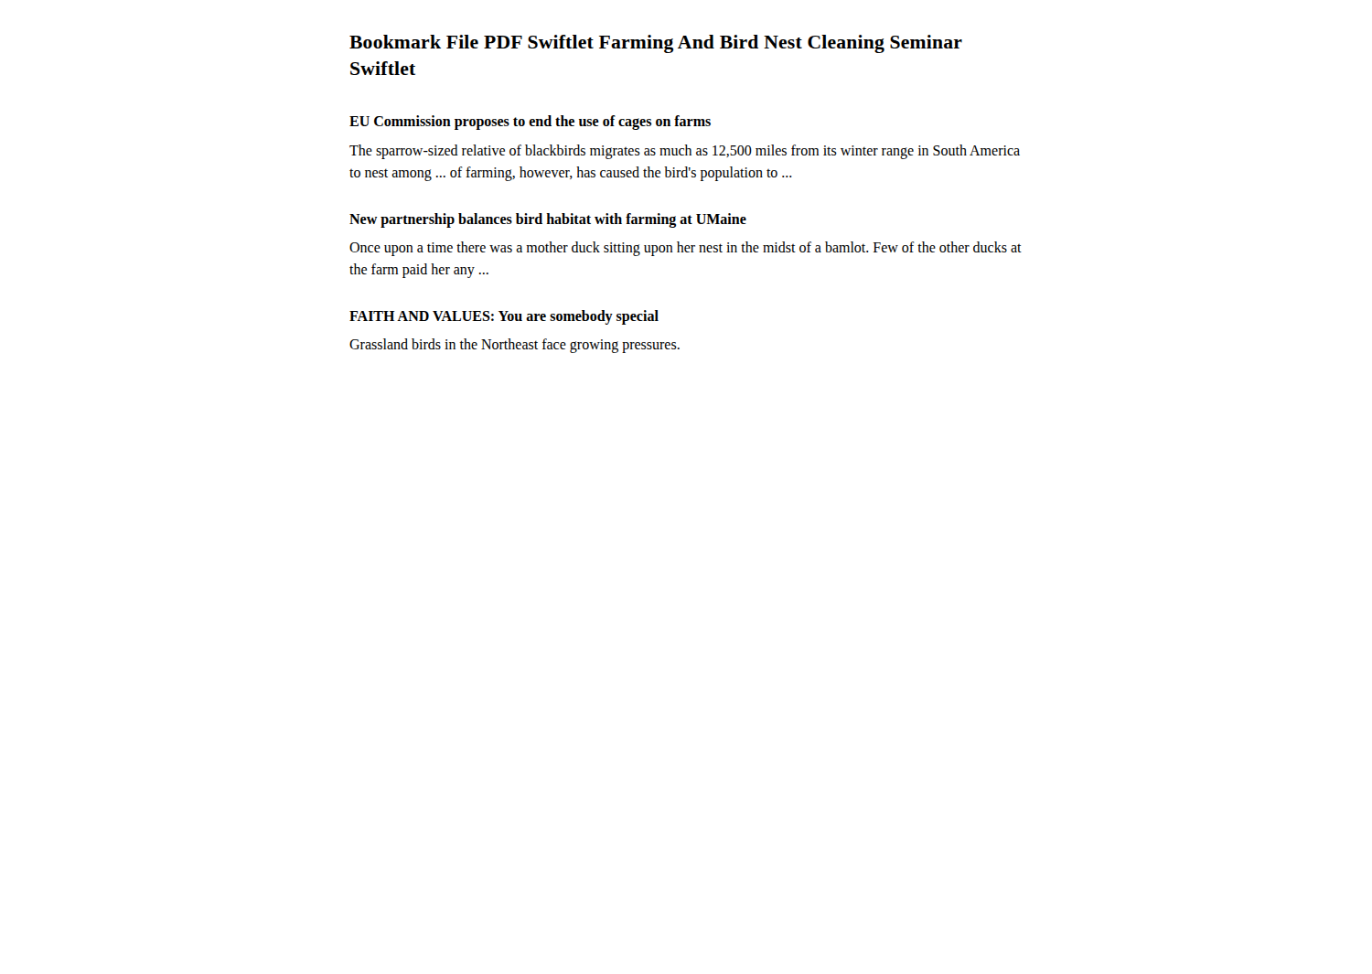Bookmark File PDF Swiftlet Farming And Bird Nest Cleaning Seminar Swiftlet
EU Commission proposes to end the use of cages on farms
The sparrow-sized relative of blackbirds migrates as much as 12,500 miles from its winter range in South America to nest among ... of farming, however, has caused the bird's population to ...
New partnership balances bird habitat with farming at UMaine
Once upon a time there was a mother duck sitting upon her nest in the midst of a bamlot. Few of the other ducks at the farm paid her any ...
FAITH AND VALUES: You are somebody special
Grassland birds in the Northeast face growing pressures.